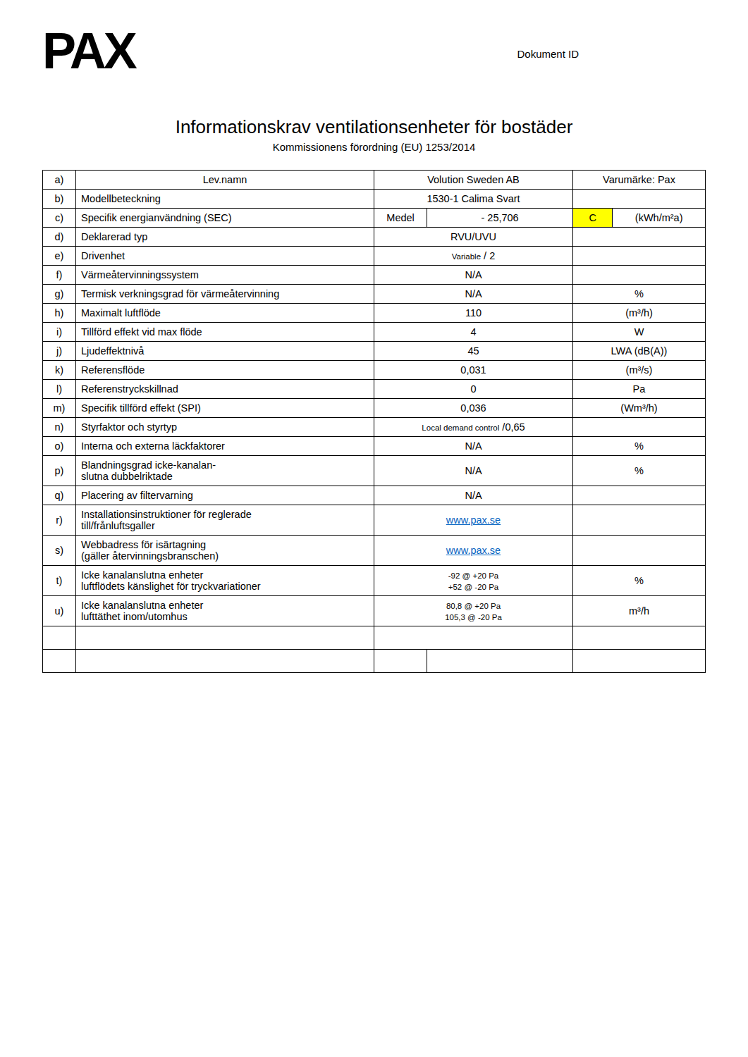PAX
Dokument ID
Informationskrav ventilationsenheter för bostäder
Kommissionens förordning (EU) 1253/2014
| a) | Lev.namn | Volution Sweden AB | Varumärke: Pax |
| b) | Modellbeteckning | 1530-1 Calima Svart | |
| c) | Specifik energianvändning (SEC) | Medel | - 25,706 | C | (kWh/m²a) |
| d) | Deklarerad typ | RVU/UVU | |
| e) | Drivenhet | Variable / 2 | |
| f) | Värmeåtervinningssystem | N/A | |
| g) | Termisk verkningsgrad för värmeåtervinning | N/A | % |
| h) | Maximalt luftflöde | 110 | (m³/h) |
| i) | Tillförd effekt vid max flöde | 4 | W |
| j) | Ljudeffektnivå | 45 | LWA (dB(A)) |
| k) | Referensflöde | 0,031 | (m³/s) |
| l) | Referenstryckskillnad | 0 | Pa |
| m) | Specifik tillförd effekt (SPI) | 0,036 | (Wm³/h) |
| n) | Styrfaktor och styrtyp | Local demand control /0,65 | |
| o) | Interna och externa läckfaktorer | N/A | % |
| p) | Blandningsgrad icke-kanalan- slutna dubbelriktade | N/A | % |
| q) | Placering av filtervarning | N/A | |
| r) | Installationsinstruktioner för reglerade till/frånluftsgaller | www.pax.se | |
| s) | Webbadress för isärtagning (gäller återvinningsbranschen) | www.pax.se | |
| t) | Icke kanalanslutna enheter luftflödets känslighet för tryckvariationer | -92 @ +20 Pa +52 @ -20 Pa | % |
| u) | Icke kanalanslutna enheter lufttäthet inom/utomhus | 80,8 @ +20 Pa 105,3 @ -20 Pa | m³/h |